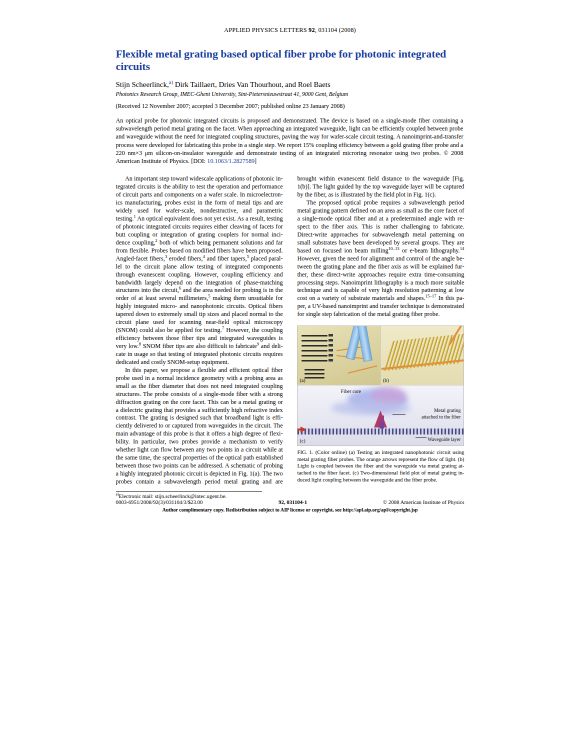APPLIED PHYSICS LETTERS 92, 031104 (2008)
Flexible metal grating based optical fiber probe for photonic integrated circuits
Stijn Scheerlinck,a) Dirk Taillaert, Dries Van Thourhout, and Roel Baets
Photonics Research Group, IMEC-Ghent University, Sint-Pietersnieuwstraat 41, 9000 Gent, Belgium
(Received 12 November 2007; accepted 3 December 2007; published online 23 January 2008)
An optical probe for photonic integrated circuits is proposed and demonstrated. The device is based on a single-mode fiber containing a subwavelength period metal grating on the facet. When approaching an integrated waveguide, light can be efficiently coupled between probe and waveguide without the need for integrated coupling structures, paving the way for wafer-scale circuit testing. A nanoimprint-and-transfer process were developed for fabricating this probe in a single step. We report 15% coupling efficiency between a gold grating fiber probe and a 220 nm×3 μm silicon-on-insulator waveguide and demonstrate testing of an integrated microring resonator using two probes. © 2008 American Institute of Physics. [DOI: 10.1063/1.2827589]
An important step toward widescale applications of photonic integrated circuits is the ability to test the operation and performance of circuit parts and components on a wafer scale. In microelectronics manufacturing, probes exist in the form of metal tips and are widely used for wafer-scale, nondestructive, and parametric testing.1 An optical equivalent does not yet exist. As a result, testing of photonic integrated circuits requires either cleaving of facets for butt coupling or integration of grating couplers for normal incidence coupling,2 both of which being permanent solutions and far from flexible. Probes based on modified fibers have been proposed. Angled-facet fibers,3 eroded fibers,4 and fiber tapers,5 placed parallel to the circuit plane allow testing of integrated components through evanescent coupling. However, coupling efficiency and bandwidth largely depend on the integration of phase-matching structures into the circuit,6 and the area needed for probing is in the order of at least several millimeters,5 making them unsuitable for highly integrated micro- and nanophotonic circuits. Optical fibers tapered down to extremely small tip sizes and placed normal to the circuit plane used for scanning near-field optical microscopy (SNOM) could also be applied for testing.7 However, the coupling efficiency between those fiber tips and integrated waveguides is very low.8 SNOM fiber tips are also difficult to fabricate9 and delicate in usage so that testing of integrated photonic circuits requires dedicated and costly SNOM-setup equipment.
In this paper, we propose a flexible and efficient optical fiber probe used in a normal incidence geometry with a probing area as small as the fiber diameter that does not need integrated coupling structures. The probe consists of a single-mode fiber with a strong diffraction grating on the core facet. This can be a metal grating or a dielectric grating that provides a sufficiently high refractive index contrast. The grating is designed such that broadband light is efficiently delivered to or captured from waveguides in the circuit. The main advantage of this probe is that it offers a high degree of flexibility. In particular, two probes provide a mechanism to verify whether light can flow between any two points in a circuit while at the same time, the spectral properties of the optical path established between those two points can be addressed. A schematic of probing a highly integrated photonic circuit is depicted in Fig. 1(a). The two probes contain a subwavelength period metal grating and are brought within evanescent field distance to the waveguide [Fig. 1(b)]. The light guided by the top waveguide layer will be captured by the fiber, as is illustrated by the field plot in Fig. 1(c).
The proposed optical probe requires a subwavelength period metal grating pattern defined on an area as small as the core facet of a single-mode optical fiber and at a predetermined angle with respect to the fiber axis. This is rather challenging to fabricate. Direct-write approaches for subwavelength metal patterning on small substrates have been developed by several groups. They are based on focused ion beam milling10–13 or e-beam lithography.14 However, given the need for alignment and control of the angle between the grating plane and the fiber axis as will be explained further, these direct-write approaches require extra time-consuming processing steps. Nanoimprint lithography is a much more suitable technique and is capable of very high resolution patterning at low cost on a variety of substrate materials and shapes.15–17 In this paper, a UV-based nanoimprint and transfer technique is demonstrated for single step fabrication of the metal grating fiber probe.
(a)
(b)
Fiber core
Metal grating
attached to the fiber
Waveguide layer
(c)
FIG. 1. (Color online) (a) Testing an integrated nanophotonic circuit using metal grating fiber probes. The orange arrows represent the flow of light. (b) Light is coupled between the fiber and the waveguide via metal grating attached to the fiber facet. (c) Two-dimensional field plot of metal grating induced light coupling between the waveguide and the fiber probe.
a)Electronic mail: stijn.scheerlinck@intec.ugent.be.
0003-6951/2008/92(3)/031104/3/$23.00
92, 031104-1
© 2008 American Institute of Physics
Author complimentary copy. Redistribution subject to AIP license or copyright, see http://apl.aip.org/apl/copyright.jsp